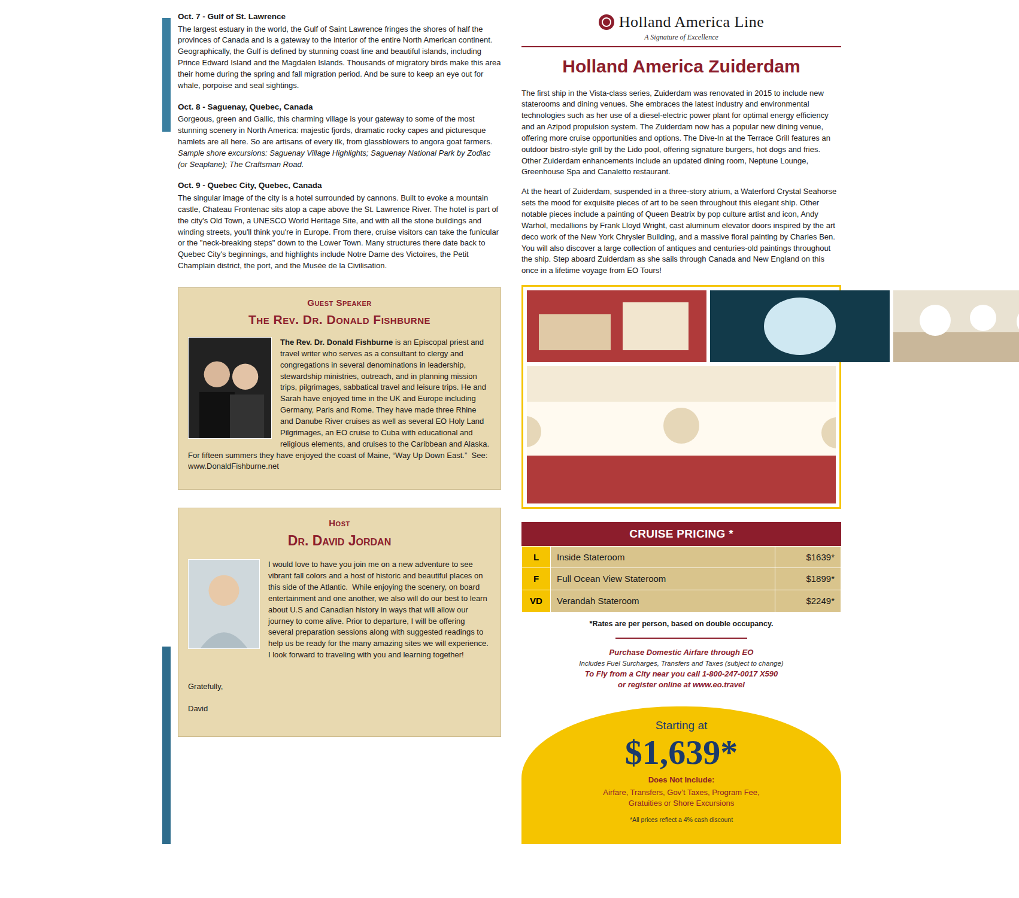Oct. 7 - Gulf of St. Lawrence
The largest estuary in the world, the Gulf of Saint Lawrence fringes the shores of half the provinces of Canada and is a gateway to the interior of the entire North American continent. Geographically, the Gulf is defined by stunning coast line and beautiful islands, including Prince Edward Island and the Magdalen Islands. Thousands of migratory birds make this area their home during the spring and fall migration period. And be sure to keep an eye out for whale, porpoise and seal sightings.
Oct. 8 - Saguenay, Quebec, Canada
Gorgeous, green and Gallic, this charming village is your gateway to some of the most stunning scenery in North America: majestic fjords, dramatic rocky capes and picturesque hamlets are all here. So are artisans of every ilk, from glassblowers to angora goat farmers. Sample shore excursions: Saguenay Village Highlights; Saguenay National Park by Zodiac (or Seaplane); The Craftsman Road.
Oct. 9 - Quebec City, Quebec, Canada
The singular image of the city is a hotel surrounded by cannons. Built to evoke a mountain castle, Chateau Frontenac sits atop a cape above the St. Lawrence River. The hotel is part of the city's Old Town, a UNESCO World Heritage Site, and with all the stone buildings and winding streets, you'll think you're in Europe. From there, cruise visitors can take the funicular or the "neck-breaking steps" down to the Lower Town. Many structures there date back to Quebec City's beginnings, and highlights include Notre Dame des Victoires, the Petit Champlain district, the port, and the Musée de la Civilisation.
Guest Speaker
The Rev. Dr. Donald Fishburne
The Rev. Dr. Donald Fishburne is an Episcopal priest and travel writer who serves as a consultant to clergy and congregations in several denominations in leadership, stewardship ministries, outreach, and in planning mission trips, pilgrimages, sabbatical travel and leisure trips. He and Sarah have enjoyed time in the UK and Europe including Germany, Paris and Rome. They have made three Rhine and Danube River cruises as well as several EO Holy Land Pilgrimages, an EO cruise to Cuba with educational and religious elements, and cruises to the Caribbean and Alaska. For fifteen summers they have enjoyed the coast of Maine, “Way Up Down East.” See: www.DonaldFishburne.net
Host
Dr. David Jordan
I would love to have you join me on a new adventure to see vibrant fall colors and a host of historic and beautiful places on this side of the Atlantic. While enjoying the scenery, on board entertainment and one another, we also will do our best to learn about U.S and Canadian history in ways that will allow our journey to come alive. Prior to departure, I will be offering several preparation sessions along with suggested readings to help us be ready for the many amazing sites we will experience. I look forward to traveling with you and learning together!
Gratefully,
David
Holland America Line
A Signature of Excellence
Holland America Zuiderdam
The first ship in the Vista-class series, Zuiderdam was renovated in 2015 to include new staterooms and dining venues. She embraces the latest industry and environmental technologies such as her use of a diesel-electric power plant for optimal energy efficiency and an Azipod propulsion system. The Zuiderdam now has a popular new dining venue, offering more cruise opportunities and options. The Dive-In at the Terrace Grill features an outdoor bistro-style grill by the Lido pool, offering signature burgers, hot dogs and fries. Other Zuiderdam enhancements include an updated dining room, Neptune Lounge, Greenhouse Spa and Canaletto restaurant.
At the heart of Zuiderdam, suspended in a three-story atrium, a Waterford Crystal Seahorse sets the mood for exquisite pieces of art to be seen throughout this elegant ship. Other notable pieces include a painting of Queen Beatrix by pop culture artist and icon, Andy Warhol, medallions by Frank Lloyd Wright, cast aluminum elevator doors inspired by the art deco work of the New York Chrysler Building, and a massive floral painting by Charles Ben. You will also discover a large collection of antiques and centuries-old paintings throughout the ship. Step aboard Zuiderdam as she sails through Canada and New England on this once in a lifetime voyage from EO Tours!
CRUISE PRICING *
| L | Inside Stateroom | $1639* |
| F | Full Ocean View Stateroom | $1899* |
| VD | Verandah Stateroom | $2249* |
*Rates are per person, based on double occupancy.
Purchase Domestic Airfare through EO
Includes Fuel Surcharges, Transfers and Taxes (subject to change)
To Fly from a City near you call 1-800-247-0017 X590
or register online at www.eo.travel
Starting at
$1,639*
Does Not Include:
Airfare, Transfers, Gov’t Taxes, Program Fee,
Gratuities or Shore Excursions
*All prices reflect a 4% cash discount